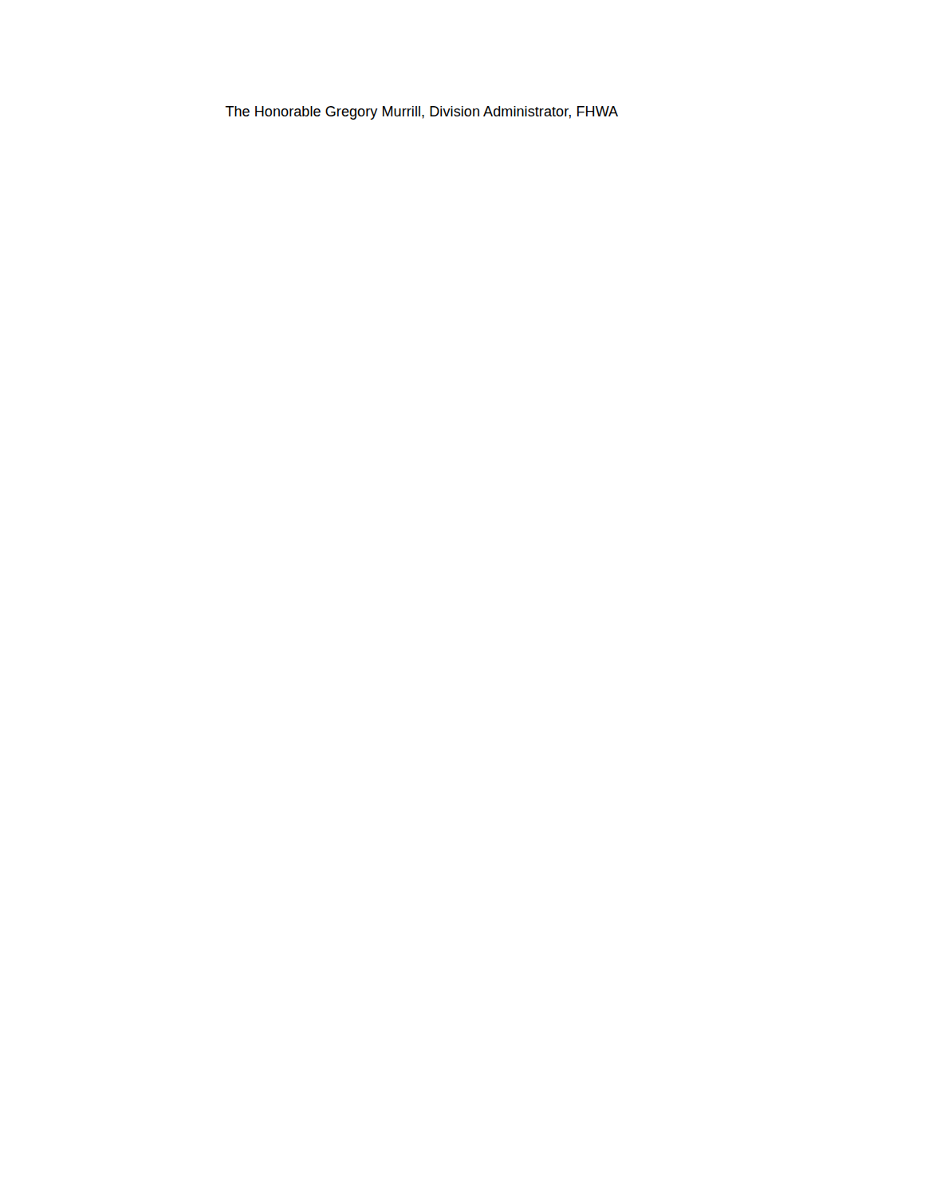The Honorable Gregory Murrill, Division Administrator, FHWA